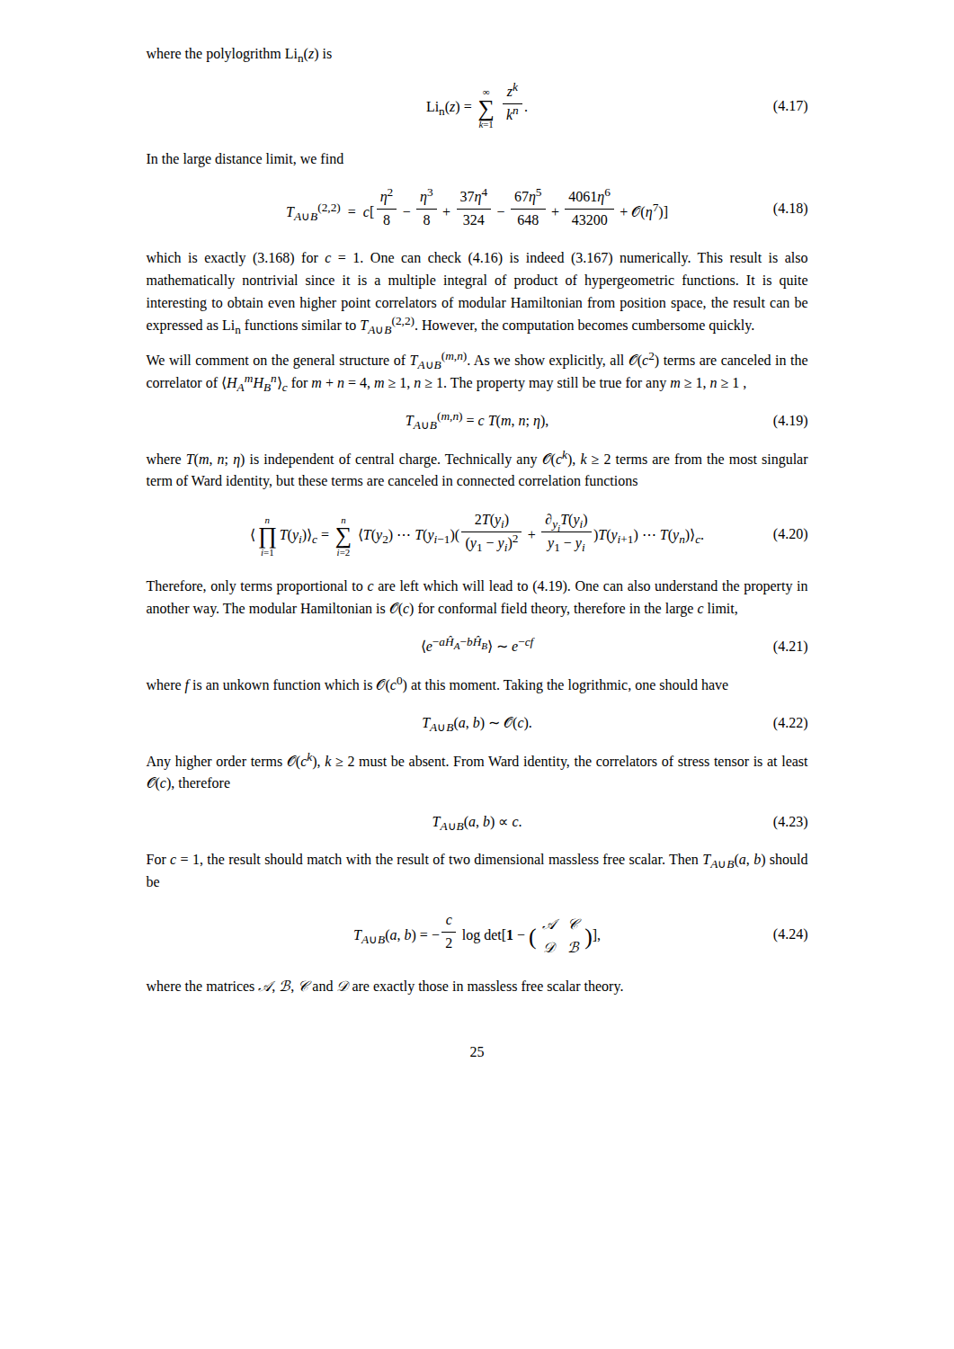where the polylogrithm Lin(z) is
Lin(z) = ∞∑k=1 zk kn.
(4.17)
In the large distance limit, we find
TA∪B(2,2) = c[η28 − η38 + 37η4324 − 67η5648 + 4061η643200 + 𝒪(η7)]
(4.18)
which is exactly (3.168) for c = 1. One can check (4.16) is indeed (3.167) numerically. This result is also mathematically nontrivial since it is a multiple integral of product of hypergeometric functions. It is quite interesting to obtain even higher point correlators of modular Hamiltonian from position space, the result can be expressed as Lin functions similar to TA∪B(2,2). However, the computation becomes cumbersome quickly.
We will comment on the general structure of TA∪B(m,n). As we show explicitly, all 𝒪(c2) terms are canceled in the correlator of ⟨HAmHBn⟩c for m + n = 4, m ≥ 1, n ≥ 1. The property may still be true for any m ≥ 1, n ≥ 1 ,
TA∪B(m,n) = c T(m, n; η),
(4.19)
where T(m, n; η) is independent of central charge. Technically any 𝒪(ck), k ≥ 2 terms are from the most singular term of Ward identity, but these terms are canceled in connected correlation functions
⟨n∏i=1 T(yi)⟩c = n∑i=2 ⟨T(y2) ⋯ T(yi−1)(2T(yi)(y1 − yi)2 + ∂yiT(yi) y1 − yi)T(yi+1) ⋯ T(yn)⟩c.
(4.20)
Therefore, only terms proportional to c are left which will lead to (4.19). One can also understand the property in another way. The modular Hamiltonian is 𝒪(c) for conformal field theory, therefore in the large c limit,
⟨e−aĤA−bĤB⟩ ∼ e−cf
(4.21)
where f is an unkown function which is 𝒪(c0) at this moment. Taking the logrithmic, one should have
TA∪B(a, b) ∼ 𝒪(c).
(4.22)
Any higher order terms 𝒪(ck), k ≥ 2 must be absent. From Ward identity, the correlators of stress tensor is at least 𝒪(c), therefore
TA∪B(a, b) ∝ c.
(4.23)
For c = 1, the result should match with the result of two dimensional massless free scalar. Then TA∪B(a, b) should be
TA∪B(a, b) = −c 2 log det[1 − ( 𝒜𝒞 𝒟ℬ )],
(4.24)
where the matrices 𝒜, ℬ, 𝒞 and 𝒟 are exactly those in massless free scalar theory.
25